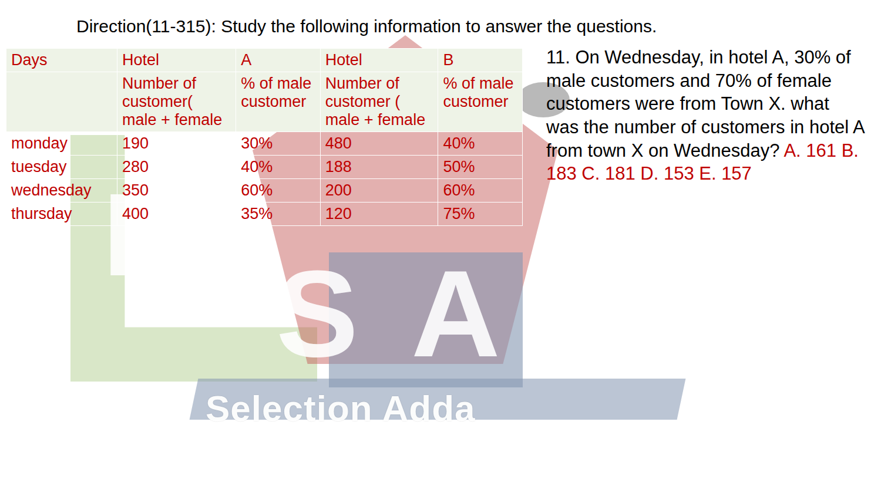L
S
A
Selection Adda
Direction(11-315): Study the following information to answer the questions.
| Days | Hotel | A | Hotel | B |
| --- | --- | --- | --- | --- |
| | Number of customer( male + female | % of male customer | Number of customer ( male + female | % of male customer |
| monday | 190 | 30% | 480 | 40% |
| tuesday | 280 | 40% | 188 | 50% |
| wednesday | 350 | 60% | 200 | 60% |
| thursday | 400 | 35% | 120 | 75% |
11. On Wednesday, in hotel A, 30% of male customers and 70% of female customers were from Town X. what was the number of customers in hotel A from town X on Wednesday? A. 161 B. 183 C. 181 D. 153 E. 157